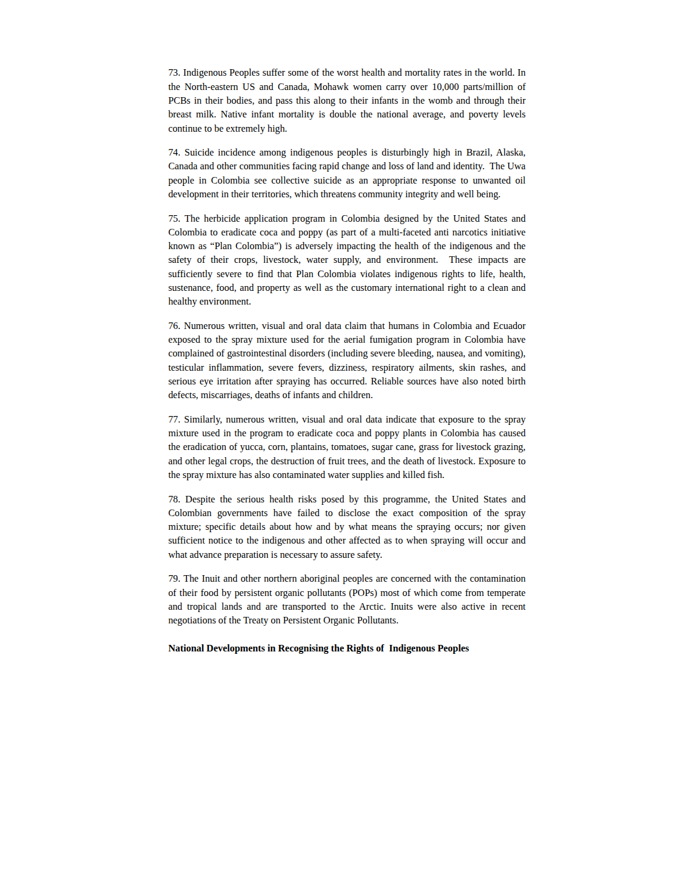73. Indigenous Peoples suffer some of the worst health and mortality rates in the world. In the North-eastern US and Canada, Mohawk women carry over 10,000 parts/million of PCBs in their bodies, and pass this along to their infants in the womb and through their breast milk. Native infant mortality is double the national average, and poverty levels continue to be extremely high.
74. Suicide incidence among indigenous peoples is disturbingly high in Brazil, Alaska, Canada and other communities facing rapid change and loss of land and identity. The Uwa people in Colombia see collective suicide as an appropriate response to unwanted oil development in their territories, which threatens community integrity and well being.
75. The herbicide application program in Colombia designed by the United States and Colombia to eradicate coca and poppy (as part of a multi-faceted anti narcotics initiative known as “Plan Colombia”) is adversely impacting the health of the indigenous and the safety of their crops, livestock, water supply, and environment. These impacts are sufficiently severe to find that Plan Colombia violates indigenous rights to life, health, sustenance, food, and property as well as the customary international right to a clean and healthy environment.
76. Numerous written, visual and oral data claim that humans in Colombia and Ecuador exposed to the spray mixture used for the aerial fumigation program in Colombia have complained of gastrointestinal disorders (including severe bleeding, nausea, and vomiting), testicular inflammation, severe fevers, dizziness, respiratory ailments, skin rashes, and serious eye irritation after spraying has occurred. Reliable sources have also noted birth defects, miscarriages, deaths of infants and children.
77. Similarly, numerous written, visual and oral data indicate that exposure to the spray mixture used in the program to eradicate coca and poppy plants in Colombia has caused the eradication of yucca, corn, plantains, tomatoes, sugar cane, grass for livestock grazing, and other legal crops, the destruction of fruit trees, and the death of livestock. Exposure to the spray mixture has also contaminated water supplies and killed fish.
78. Despite the serious health risks posed by this programme, the United States and Colombian governments have failed to disclose the exact composition of the spray mixture; specific details about how and by what means the spraying occurs; nor given sufficient notice to the indigenous and other affected as to when spraying will occur and what advance preparation is necessary to assure safety.
79. The Inuit and other northern aboriginal peoples are concerned with the contamination of their food by persistent organic pollutants (POPs) most of which come from temperate and tropical lands and are transported to the Arctic. Inuits were also active in recent negotiations of the Treaty on Persistent Organic Pollutants.
National Developments in Recognising the Rights of Indigenous Peoples